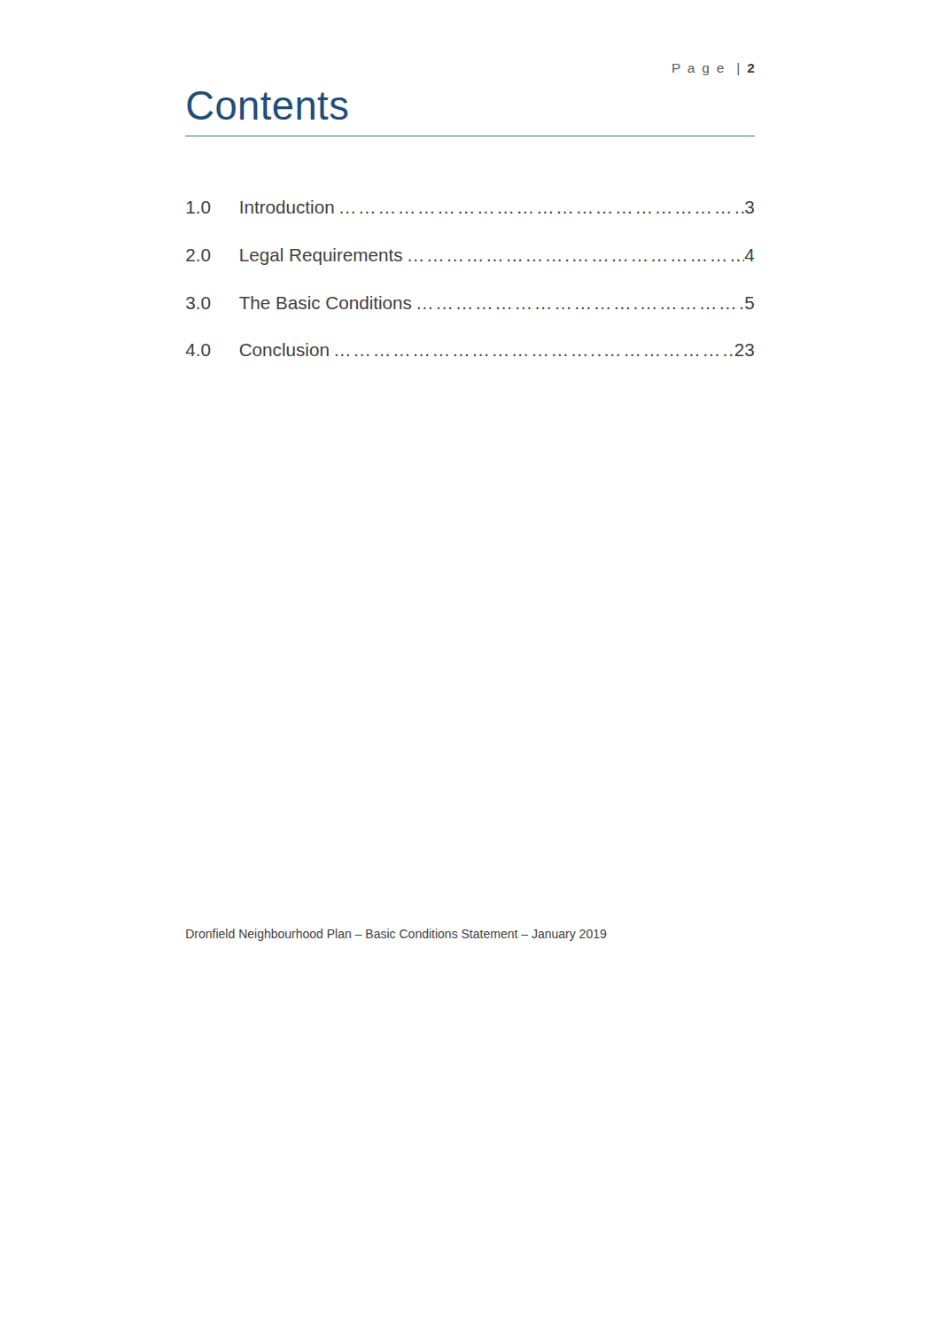P a g e | 2
Contents
1.0 Introduction ………………………………………………………………….. 3
2.0 Legal Requirements …………………….…………………………….. 4
3.0 The Basic Conditions …………………………….………………….. 5
4.0 Conclusion …………………………………..…………………… 23
Dronfield Neighbourhood Plan – Basic Conditions Statement – January 2019